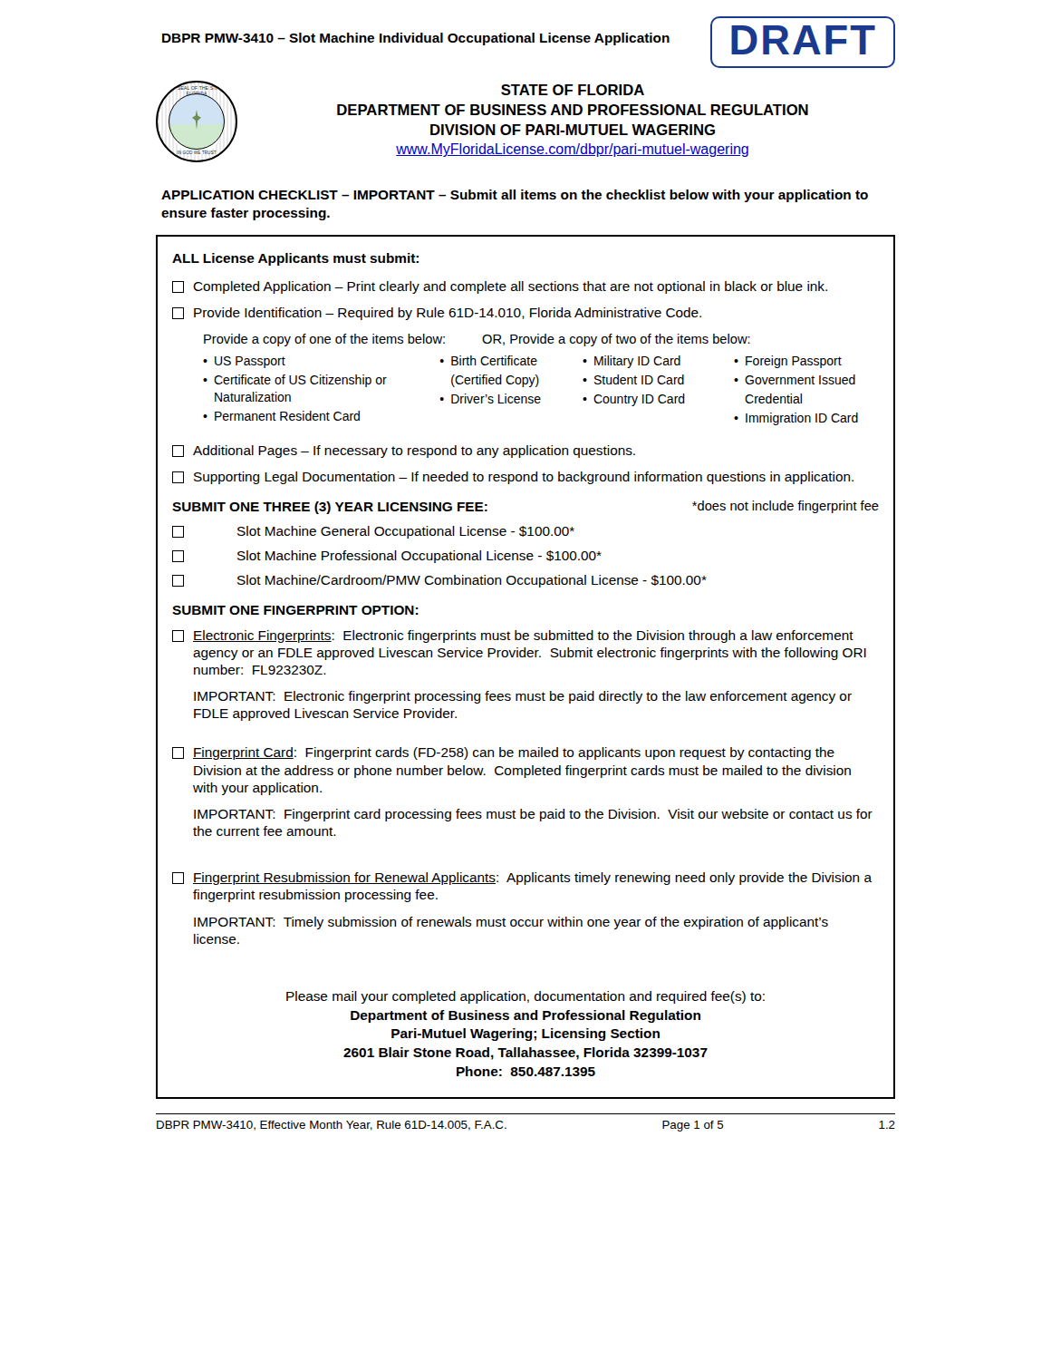DBPR PMW-3410 – Slot Machine Individual Occupational License Application
DRAFT
STATE OF FLORIDA
DEPARTMENT OF BUSINESS AND PROFESSIONAL REGULATION
DIVISION OF PARI-MUTUEL WAGERING
www.MyFloridaLicense.com/dbpr/pari-mutuel-wagering
APPLICATION CHECKLIST – IMPORTANT – Submit all items on the checklist below with your application to ensure faster processing.
ALL License Applicants must submit:
Completed Application – Print clearly and complete all sections that are not optional in black or blue ink.
Provide Identification – Required by Rule 61D-14.010, Florida Administrative Code.
Provide a copy of one of the items below: OR, Provide a copy of two of the items below:
US Passport
Certificate of US Citizenship or
Naturalization
Permanent Resident Card
Birth Certificate
(Certified Copy)
Driver’s License
Military ID Card
Student ID Card
Country ID Card
Foreign Passport
Government Issued
Credential
Immigration ID Card
Additional Pages – If necessary to respond to any application questions.
Supporting Legal Documentation – If needed to respond to background information questions in application.
SUBMIT ONE THREE (3) YEAR LICENSING FEE: *does not include fingerprint fee
Slot Machine General Occupational License - $100.00*
Slot Machine Professional Occupational License - $100.00*
Slot Machine/Cardroom/PMW Combination Occupational License - $100.00*
SUBMIT ONE FINGERPRINT OPTION:
Electronic Fingerprints: Electronic fingerprints must be submitted to the Division through a law enforcement agency or an FDLE approved Livescan Service Provider. Submit electronic fingerprints with the following ORI number: FL923230Z.
IMPORTANT: Electronic fingerprint processing fees must be paid directly to the law enforcement agency or FDLE approved Livescan Service Provider.
Fingerprint Card: Fingerprint cards (FD-258) can be mailed to applicants upon request by contacting the Division at the address or phone number below. Completed fingerprint cards must be mailed to the division with your application.
IMPORTANT: Fingerprint card processing fees must be paid to the Division. Visit our website or contact us for the current fee amount.
Fingerprint Resubmission for Renewal Applicants: Applicants timely renewing need only provide the Division a fingerprint resubmission processing fee.
IMPORTANT: Timely submission of renewals must occur within one year of the expiration of applicant’s license.
Please mail your completed application, documentation and required fee(s) to:
Department of Business and Professional Regulation
Pari-Mutuel Wagering; Licensing Section
2601 Blair Stone Road, Tallahassee, Florida 32399-1037
Phone: 850.487.1395
DBPR PMW-3410, Effective Month Year, Rule 61D-14.005, F.A.C.
Page 1 of 5
1.2